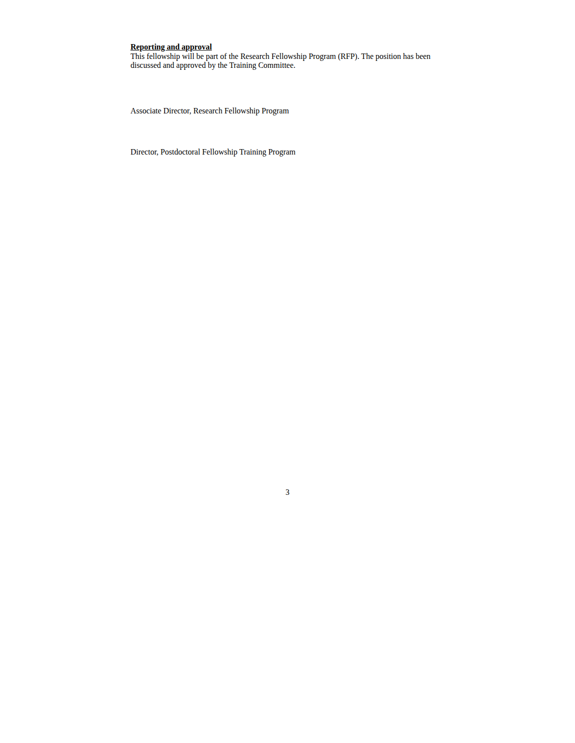Reporting and approval
This fellowship will be part of the Research Fellowship Program (RFP). The position has been discussed and approved by the Training Committee.
Associate Director, Research Fellowship Program
Director, Postdoctoral Fellowship Training Program
3